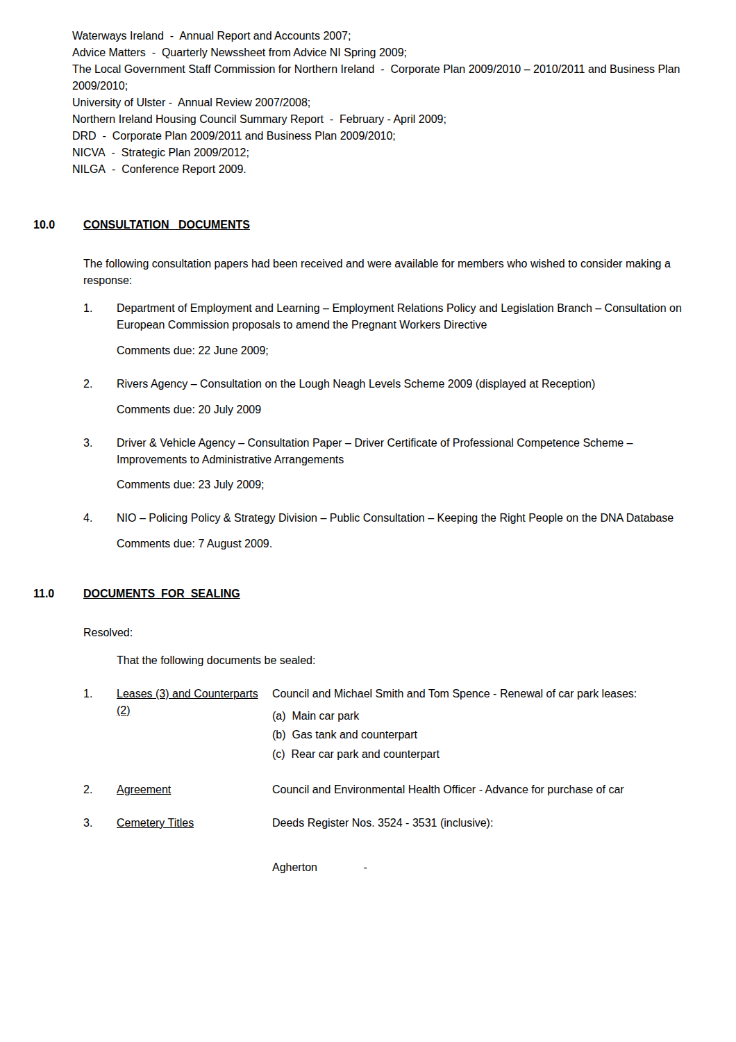Waterways Ireland - Annual Report and Accounts 2007;
Advice Matters - Quarterly Newssheet from Advice NI Spring 2009;
The Local Government Staff Commission for Northern Ireland - Corporate Plan 2009/2010 – 2010/2011 and Business Plan 2009/2010;
University of Ulster - Annual Review 2007/2008;
Northern Ireland Housing Council Summary Report - February - April 2009;
DRD - Corporate Plan 2009/2011 and Business Plan 2009/2010;
NICVA - Strategic Plan 2009/2012;
NILGA - Conference Report 2009.
10.0
CONSULTATION DOCUMENTS
The following consultation papers had been received and were available for members who wished to consider making a response:
1. Department of Employment and Learning – Employment Relations Policy and Legislation Branch – Consultation on European Commission proposals to amend the Pregnant Workers Directive
Comments due: 22 June 2009;
2. Rivers Agency – Consultation on the Lough Neagh Levels Scheme 2009 (displayed at Reception)
Comments due: 20 July 2009
3. Driver & Vehicle Agency – Consultation Paper – Driver Certificate of Professional Competence Scheme –Improvements to Administrative Arrangements
Comments due: 23 July 2009;
4. NIO – Policing Policy & Strategy Division – Public Consultation – Keeping the Right People on the DNA Database
Comments due: 7 August 2009.
11.0
DOCUMENTS FOR SEALING
Resolved:
That the following documents be sealed:
| 1. | Leases (3) and Counterparts (2) | Council and Michael Smith and Tom Spence - Renewal of car park leases: (a) Main car park (b) Gas tank and counterpart (c) Rear car park and counterpart |
| 2. | Agreement | Council and Environmental Health Officer - Advance for purchase of car |
| 3. | Cemetery Titles | Deeds Register Nos. 3524 - 3531 (inclusive): |
Agherton -